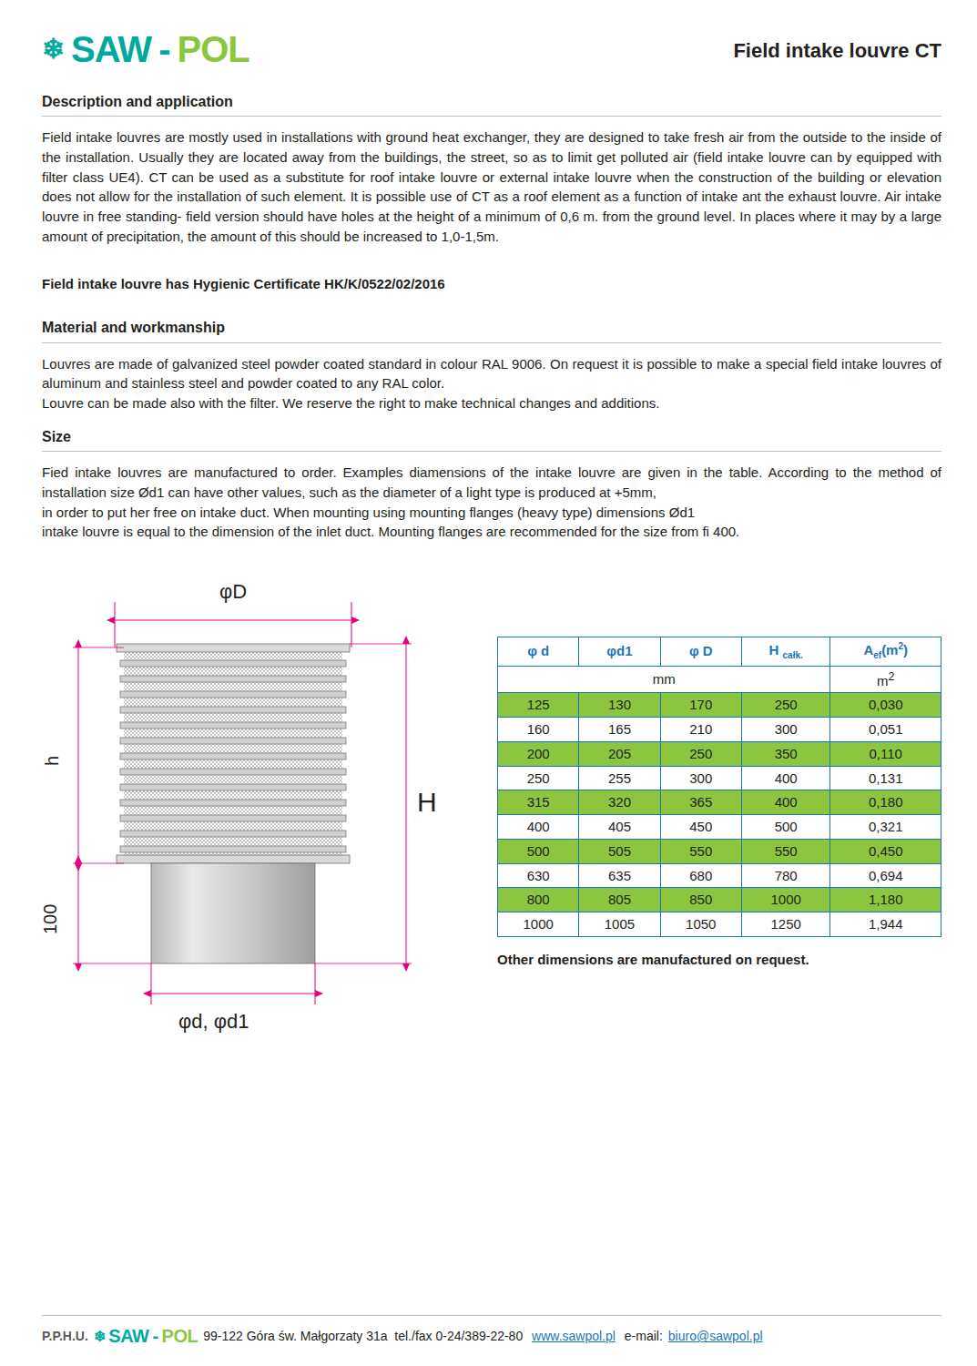❄SAW-POL
Field intake louvre CT
Description and application
Field intake louvres are mostly used in installations with ground heat exchanger, they are designed to take fresh air from the outside to the inside of the installation. Usually they are located away from the buildings, the street, so as to limit get polluted air (field intake louvre can by equipped with filter class UE4). CT can be used as a substitute for roof intake louvre or external intake louvre when the construction of the building or elevation does not allow for the installation of such element. It is possible use of CT as a roof element as a function of intake ant the exhaust louvre. Air intake louvre in free standing- field version should have holes at the height of a minimum of 0,6 m. from the ground level. In places where it may by a large amount of precipitation, the amount of this should be increased to 1,0-1,5m.
Field intake louvre has Hygienic Certificate HK/K/0522/02/2016
Material and workmanship
Louvres are made of galvanized steel powder coated standard in colour RAL 9006. On request it is possible to make a special field intake louvres of aluminum and stainless steel and powder coated to any RAL color.
Louvre can be made also with the filter. We reserve the right to make technical changes and additions.
Size
Fied intake louvres are manufactured to order. Examples diamensions of the intake louvre are given in the table. According to the method of installation size Ød1 can have other values, such as the diameter of a light type is produced at +5mm,
in order to put her free on intake duct. When mounting using mounting flanges (heavy type) dimensions Ød1
intake louvre is equal to the dimension of the inlet duct. Mounting flanges are recommended for the size from fi 400.
φD h 100 H φd, φd1
| φ d | φd1 | φ D | H całk. | A ef (m 2 ) |
| --- | --- | --- | --- | --- |
| mm | m 2 |
| 125 | 130 | 170 | 250 | 0,030 |
| 160 | 165 | 210 | 300 | 0,051 |
| 200 | 205 | 250 | 350 | 0,110 |
| 250 | 255 | 300 | 400 | 0,131 |
| 315 | 320 | 365 | 400 | 0,180 |
| 400 | 405 | 450 | 500 | 0,321 |
| 500 | 505 | 550 | 550 | 0,450 |
| 630 | 635 | 680 | 780 | 0,694 |
| 800 | 805 | 850 | 1000 | 1,180 |
| 1000 | 1005 | 1050 | 1250 | 1,944 |
Other dimensions are manufactured on request.
P.P.H.U. ❄SAW-POL 99-122 Góra św. Małgorzaty 31a tel./fax 0-24/389-22-80 www.sawpol.pl e-mail: biuro@sawpol.pl